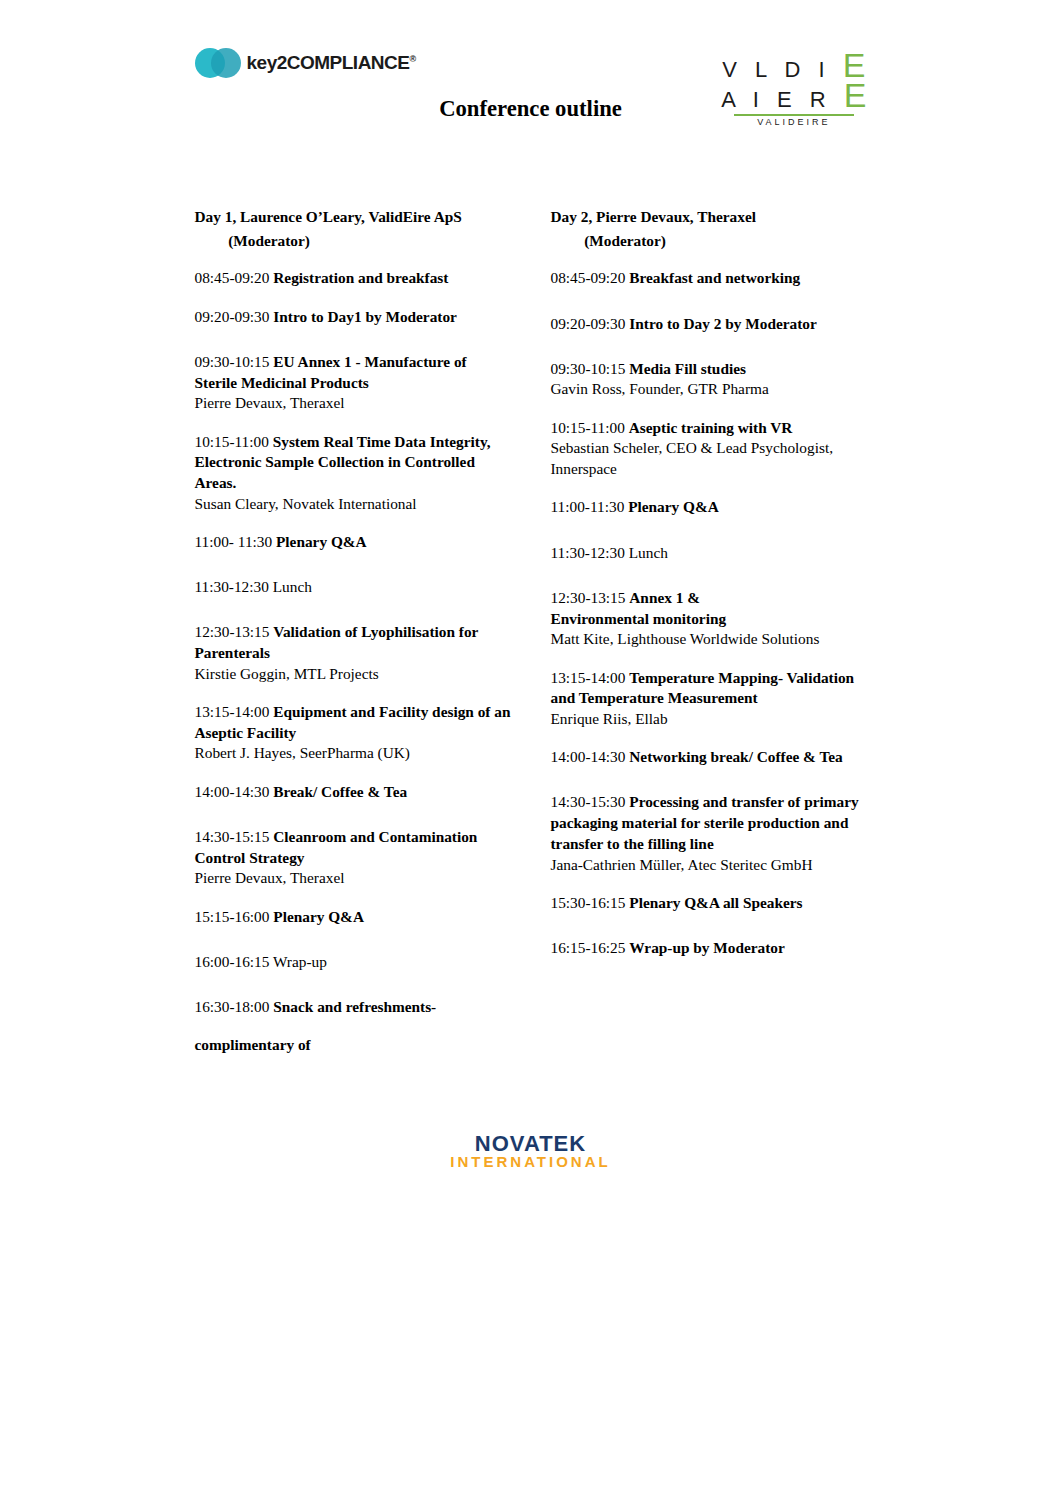key2COMPLIANCE®
V L D I E
A I E R E
VALIDEIRE
Conference outline
Day 1, Laurence O’Leary, ValidEire ApS
(Moderator)
08:45-09:20 Registration and breakfast
09:20-09:30 Intro to Day1 by Moderator
09:30-10:15 EU Annex 1 - Manufacture of Sterile Medicinal Products Pierre Devaux, Theraxel
10:15-11:00 System Real Time Data Integrity, Electronic Sample Collection in Controlled Areas. Susan Cleary, Novatek International
11:00- 11:30 Plenary Q&A
11:30-12:30 Lunch
12:30-13:15 Validation of Lyophilisation for Parenterals Kirstie Goggin, MTL Projects
13:15-14:00 Equipment and Facility design of an Aseptic Facility Robert J. Hayes, SeerPharma (UK)
14:00-14:30 Break/ Coffee & Tea
14:30-15:15 Cleanroom and Contamination Control Strategy Pierre Devaux, Theraxel
15:15-16:00 Plenary Q&A
16:00-16:15 Wrap-up
16:30-18:00 Snack and refreshments-
complimentary of
Day 2, Pierre Devaux, Theraxel
(Moderator)
08:45-09:20 Breakfast and networking
09:20-09:30 Intro to Day 2 by Moderator
09:30-10:15 Media Fill studies Gavin Ross, Founder, GTR Pharma
10:15-11:00 Aseptic training with VR Sebastian Scheler, CEO & Lead Psychologist, Innerspace
11:00-11:30 Plenary Q&A
11:30-12:30 Lunch
12:30-13:15 Annex 1 &
Environmental monitoring
Matt Kite, Lighthouse Worldwide Solutions
13:15-14:00 Temperature Mapping- Validation and Temperature Measurement Enrique Riis, Ellab
14:00-14:30 Networking break/ Coffee & Tea
14:30-15:30 Processing and transfer of primary packaging material for sterile production and transfer to the filling line Jana-Cathrien Müller, Atec Steritec GmbH
15:30-16:15 Plenary Q&A all Speakers
16:15-16:25 Wrap-up by Moderator
NOVATEK
INTERNATIONAL